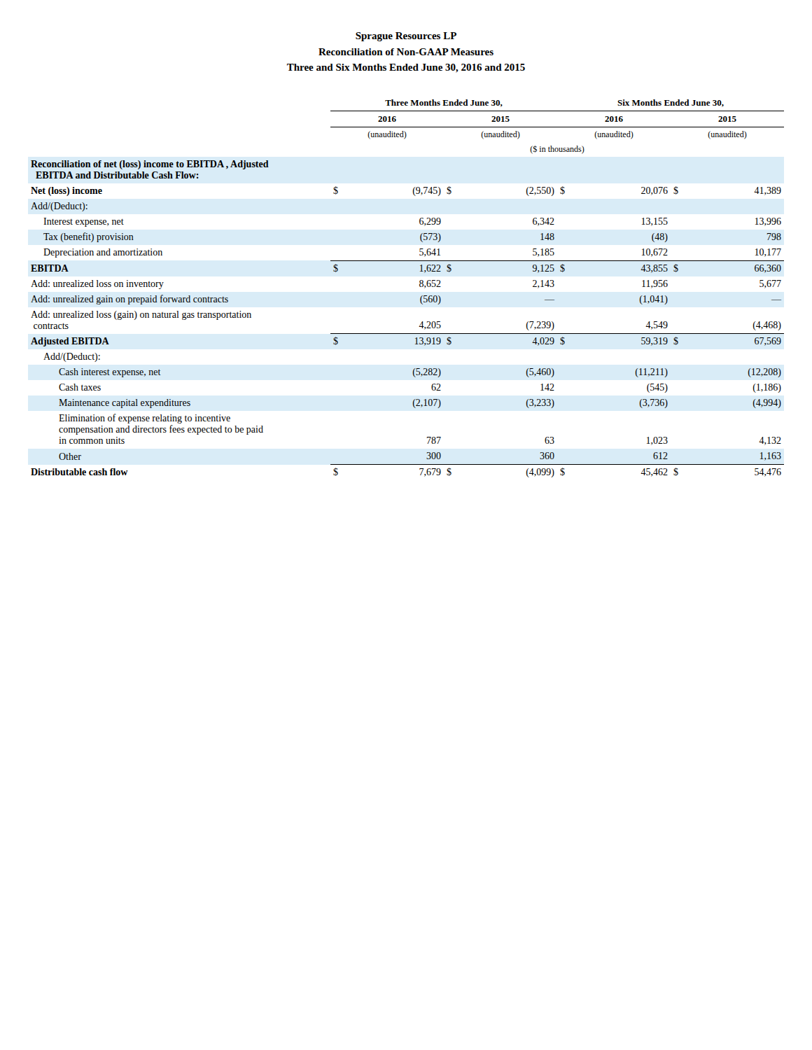Sprague Resources LP
Reconciliation of Non-GAAP Measures
Three and Six Months Ended June 30, 2016 and 2015
| | Three Months Ended June 30, | Six Months Ended June 30, |
| | 2016 | 2015 | 2016 | 2015 |
| | (unaudited) | (unaudited) | (unaudited) | (unaudited) |
| | ($ in thousands) |
| Reconciliation of net (loss) income to EBITDA , Adjusted EBITDA and Distributable Cash Flow: | |
| Net (loss) income | $ | (9,745) | $ | (2,550) | $ | 20,076 | $ | 41,389 |
| Add/(Deduct): | |
| Interest expense, net | | 6,299 | | 6,342 | | 13,155 | | 13,996 |
| Tax (benefit) provision | | (573) | | 148 | | (48) | | 798 |
| Depreciation and amortization | | 5,641 | | 5,185 | | 10,672 | | 10,177 |
| EBITDA | $ | 1,622 | $ | 9,125 | $ | 43,855 | $ | 66,360 |
| Add: unrealized loss on inventory | | 8,652 | | 2,143 | | 11,956 | | 5,677 |
| Add: unrealized gain on prepaid forward contracts | | (560) | | — | | (1,041) | | — |
| Add: unrealized loss (gain) on natural gas transportation contracts | | 4,205 | | (7,239) | | 4,549 | | (4,468) |
| Adjusted EBITDA | $ | 13,919 | $ | 4,029 | $ | 59,319 | $ | 67,569 |
| Add/(Deduct): | |
| Cash interest expense, net | | (5,282) | | (5,460) | | (11,211) | | (12,208) |
| Cash taxes | | 62 | | 142 | | (545) | | (1,186) |
| Maintenance capital expenditures | | (2,107) | | (3,233) | | (3,736) | | (4,994) |
| Elimination of expense relating to incentive compensation and directors fees expected to be paid in common units | | 787 | | 63 | | 1,023 | | 4,132 |
| Other | | 300 | | 360 | | 612 | | 1,163 |
| Distributable cash flow | $ | 7,679 | $ | (4,099) | $ | 45,462 | $ | 54,476 |